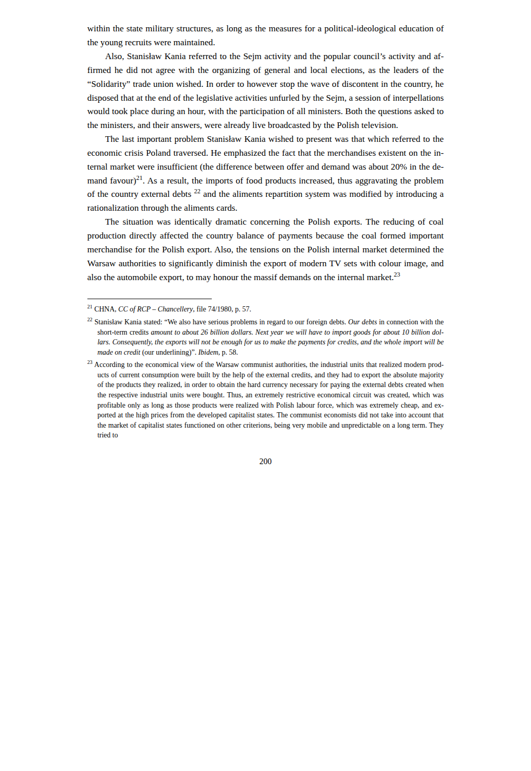within the state military structures, as long as the measures for a political-ideological education of the young recruits were maintained.
Also, Stanisław Kania referred to the Sejm activity and the popular council’s activity and affirmed he did not agree with the organizing of general and local elections, as the leaders of the “Solidarity” trade union wished. In order to however stop the wave of discontent in the country, he disposed that at the end of the legislative activities unfurled by the Sejm, a session of interpellations would took place during an hour, with the participation of all ministers. Both the questions asked to the ministers, and their answers, were already live broadcasted by the Polish television.
The last important problem Stanisław Kania wished to present was that which referred to the economic crisis Poland traversed. He emphasized the fact that the merchandises existent on the internal market were insufficient (the difference between offer and demand was about 20% in the demand favour)21. As a result, the imports of food products increased, thus aggravating the problem of the country external debts 22 and the aliments repartition system was modified by introducing a rationalization through the aliments cards.
The situation was identically dramatic concerning the Polish exports. The reducing of coal production directly affected the country balance of payments because the coal formed important merchandise for the Polish export. Also, the tensions on the Polish internal market determined the Warsaw authorities to significantly diminish the export of modern TV sets with colour image, and also the automobile export, to may honour the massif demands on the internal market.23
21 CHNA, CC of RCP – Chancellery, file 74/1980, p. 57.
22 Stanisław Kania stated: “We also have serious problems in regard to our foreign debts. Our debts in connection with the short-term credits amount to about 26 billion dollars. Next year we will have to import goods for about 10 billion dollars. Consequently, the exports will not be enough for us to make the payments for credits, and the whole import will be made on credit (our underlining)”. Ibidem, p. 58.
23 According to the economical view of the Warsaw communist authorities, the industrial units that realized modern products of current consumption were built by the help of the external credits, and they had to export the absolute majority of the products they realized, in order to obtain the hard currency necessary for paying the external debts created when the respective industrial units were bought. Thus, an extremely restrictive economical circuit was created, which was profitable only as long as those products were realized with Polish labour force, which was extremely cheap, and exported at the high prices from the developed capitalist states. The communist economists did not take into account that the market of capitalist states functioned on other criterions, being very mobile and unpredictable on a long term. They tried to
200